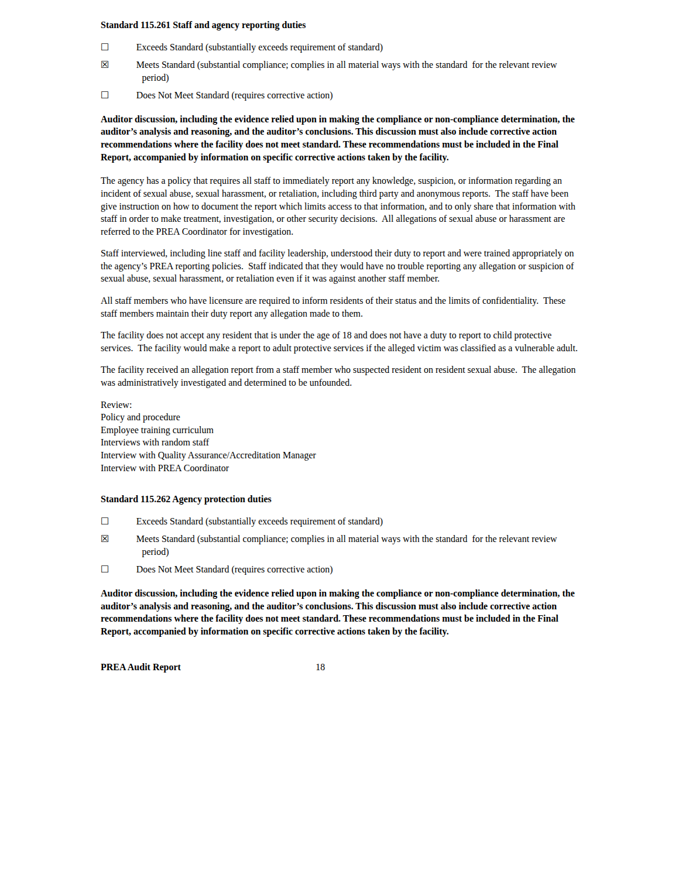Standard 115.261 Staff and agency reporting duties
☐Exceeds Standard (substantially exceeds requirement of standard)
☒Meets Standard (substantial compliance; complies in all material ways with the standard for the relevant review period)
☐Does Not Meet Standard (requires corrective action)
Auditor discussion, including the evidence relied upon in making the compliance or non-compliance determination, the auditor’s analysis and reasoning, and the auditor’s conclusions. This discussion must also include corrective action recommendations where the facility does not meet standard. These recommendations must be included in the Final Report, accompanied by information on specific corrective actions taken by the facility.
The agency has a policy that requires all staff to immediately report any knowledge, suspicion, or information regarding an incident of sexual abuse, sexual harassment, or retaliation, including third party and anonymous reports. The staff have been give instruction on how to document the report which limits access to that information, and to only share that information with staff in order to make treatment, investigation, or other security decisions. All allegations of sexual abuse or harassment are referred to the PREA Coordinator for investigation.
Staff interviewed, including line staff and facility leadership, understood their duty to report and were trained appropriately on the agency’s PREA reporting policies. Staff indicated that they would have no trouble reporting any allegation or suspicion of sexual abuse, sexual harassment, or retaliation even if it was against another staff member.
All staff members who have licensure are required to inform residents of their status and the limits of confidentiality. These staff members maintain their duty report any allegation made to them.
The facility does not accept any resident that is under the age of 18 and does not have a duty to report to child protective services. The facility would make a report to adult protective services if the alleged victim was classified as a vulnerable adult.
The facility received an allegation report from a staff member who suspected resident on resident sexual abuse. The allegation was administratively investigated and determined to be unfounded.
Review:
Policy and procedure
Employee training curriculum
Interviews with random staff
Interview with Quality Assurance/Accreditation Manager
Interview with PREA Coordinator
Standard 115.262 Agency protection duties
☐Exceeds Standard (substantially exceeds requirement of standard)
☒Meets Standard (substantial compliance; complies in all material ways with the standard for the relevant review period)
☐Does Not Meet Standard (requires corrective action)
Auditor discussion, including the evidence relied upon in making the compliance or non-compliance determination, the auditor’s analysis and reasoning, and the auditor’s conclusions. This discussion must also include corrective action recommendations where the facility does not meet standard. These recommendations must be included in the Final Report, accompanied by information on specific corrective actions taken by the facility.
PREA Audit Report18